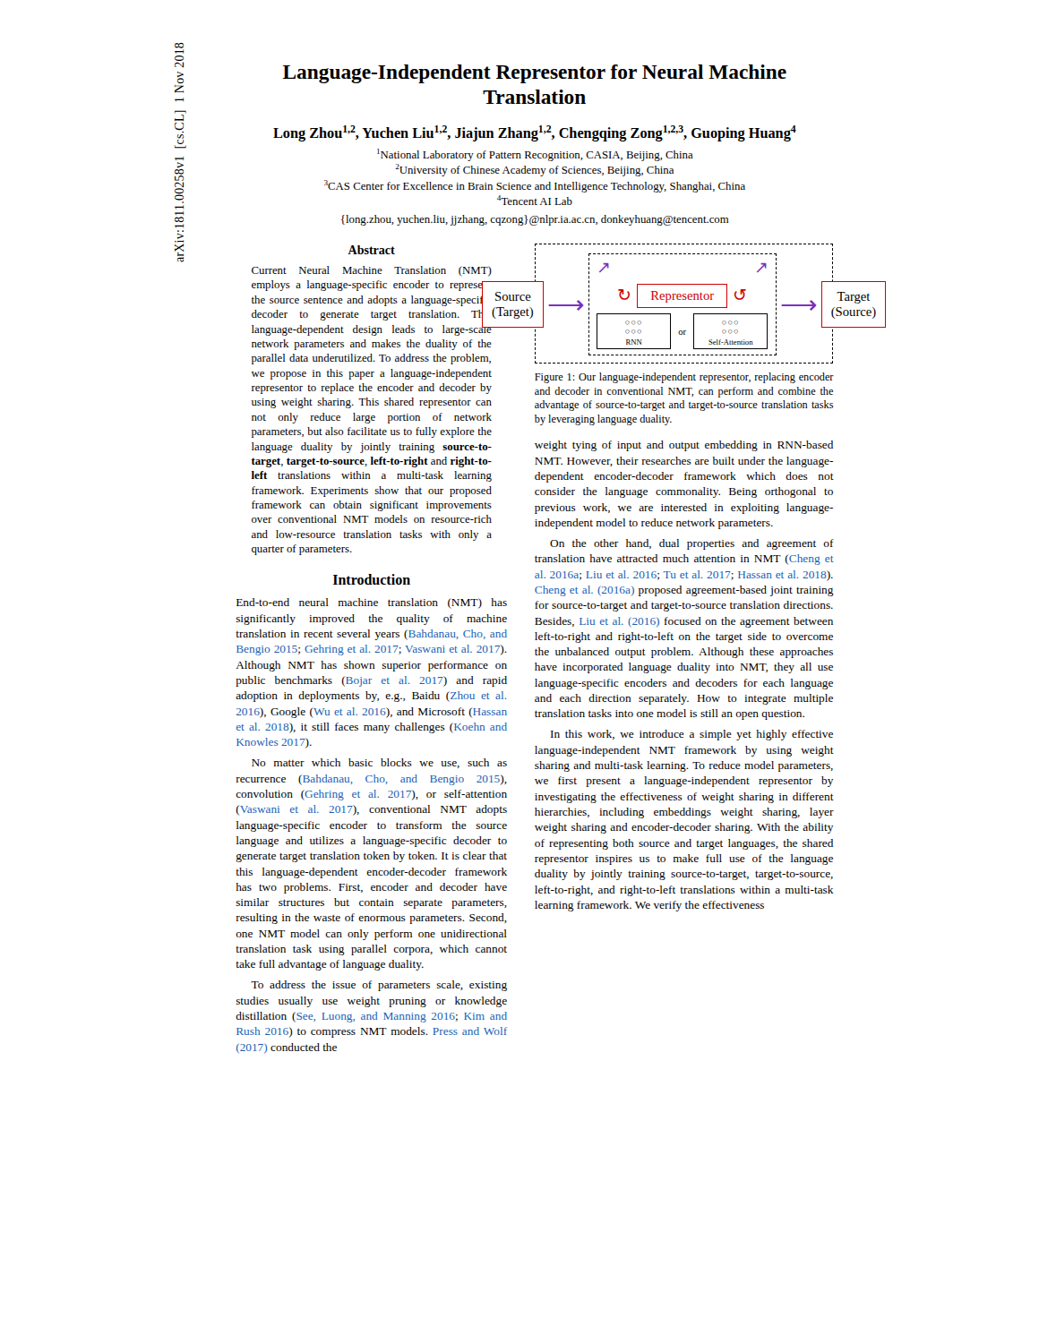arXiv:1811.00258v1 [cs.CL] 1 Nov 2018
Language-Independent Representor for Neural Machine Translation
Long Zhou1,2, Yuchen Liu1,2, Jiajun Zhang1,2, Chengqing Zong1,2,3, Guoping Huang4
1National Laboratory of Pattern Recognition, CASIA, Beijing, China
2University of Chinese Academy of Sciences, Beijing, China
3CAS Center for Excellence in Brain Science and Intelligence Technology, Shanghai, China
4Tencent AI Lab
{long.zhou, yuchen.liu, jjzhang, cqzong}@nlpr.ia.ac.cn, donkeyhuang@tencent.com
Abstract
Current Neural Machine Translation (NMT) employs a language-specific encoder to represent the source sentence and adopts a language-specific decoder to generate target translation. This language-dependent design leads to large-scale network parameters and makes the duality of the parallel data underutilized. To address the problem, we propose in this paper a language-independent representor to replace the encoder and decoder by using weight sharing. This shared representor can not only reduce large portion of network parameters, but also facilitate us to fully explore the language duality by jointly training source-to-target, target-to-source, left-to-right and right-to-left translations within a multi-task learning framework. Experiments show that our proposed framework can obtain significant improvements over conventional NMT models on resource-rich and low-resource translation tasks with only a quarter of parameters.
Introduction
End-to-end neural machine translation (NMT) has significantly improved the quality of machine translation in recent several years (Bahdanau, Cho, and Bengio 2015; Gehring et al. 2017; Vaswani et al. 2017). Although NMT has shown superior performance on public benchmarks (Bojar et al. 2017) and rapid adoption in deployments by, e.g., Baidu (Zhou et al. 2016), Google (Wu et al. 2016), and Microsoft (Hassan et al. 2018), it still faces many challenges (Koehn and Knowles 2017).
No matter which basic blocks we use, such as recurrence (Bahdanau, Cho, and Bengio 2015), convolution (Gehring et al. 2017), or self-attention (Vaswani et al. 2017), conventional NMT adopts language-specific encoder to transform the source language and utilizes a language-specific decoder to generate target translation token by token. It is clear that this language-dependent encoder-decoder framework has two problems. First, encoder and decoder have similar structures but contain separate parameters, resulting in the waste of enormous parameters. Second, one NMT model can only perform one unidirectional translation task using parallel corpora, which cannot take full advantage of language duality.
To address the issue of parameters scale, existing studies usually use weight pruning or knowledge distillation (See, Luong, and Manning 2016; Kim and Rush 2016) to compress NMT models. Press and Wolf (2017) conducted the
Source
(Target)
⟶
↗ ↗
↻
Representor
↺
○○○
○○○RNN
or
○○○
○○○Self-Attention
⟶
Target
(Source)
Figure 1: Our language-independent representor, replacing encoder and decoder in conventional NMT, can perform and combine the advantage of source-to-target and target-to-source translation tasks by leveraging language duality.
weight tying of input and output embedding in RNN-based NMT. However, their researches are built under the language-dependent encoder-decoder framework which does not consider the language commonality. Being orthogonal to previous work, we are interested in exploiting language-independent model to reduce network parameters.
On the other hand, dual properties and agreement of translation have attracted much attention in NMT (Cheng et al. 2016a; Liu et al. 2016; Tu et al. 2017; Hassan et al. 2018). Cheng et al. (2016a) proposed agreement-based joint training for source-to-target and target-to-source translation directions. Besides, Liu et al. (2016) focused on the agreement between left-to-right and right-to-left on the target side to overcome the unbalanced output problem. Although these approaches have incorporated language duality into NMT, they all use language-specific encoders and decoders for each language and each direction separately. How to integrate multiple translation tasks into one model is still an open question.
In this work, we introduce a simple yet highly effective language-independent NMT framework by using weight sharing and multi-task learning. To reduce model parameters, we first present a language-independent representor by investigating the effectiveness of weight sharing in different hierarchies, including embeddings weight sharing, layer weight sharing and encoder-decoder sharing. With the ability of representing both source and target languages, the shared representor inspires us to make full use of the language duality by jointly training source-to-target, target-to-source, left-to-right, and right-to-left translations within a multi-task learning framework. We verify the effectiveness